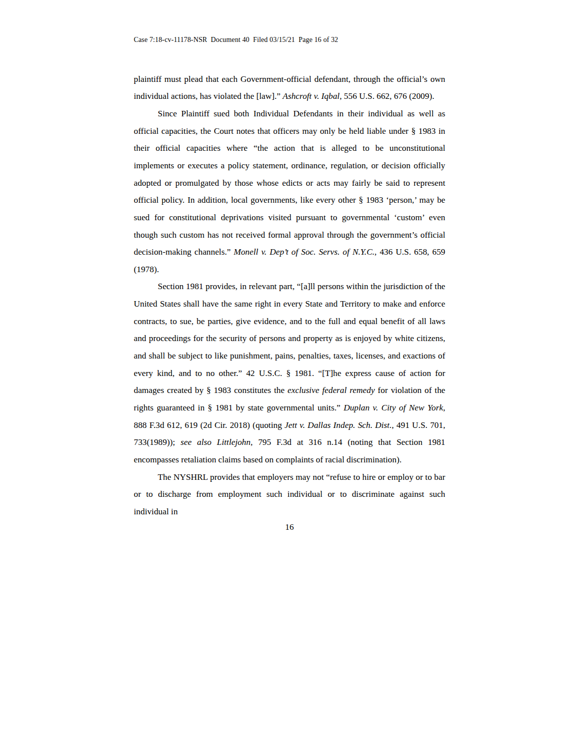Case 7:18-cv-11178-NSR Document 40 Filed 03/15/21 Page 16 of 32
plaintiff must plead that each Government-official defendant, through the official’s own individual actions, has violated the [law].” Ashcroft v. Iqbal, 556 U.S. 662, 676 (2009).
Since Plaintiff sued both Individual Defendants in their individual as well as official capacities, the Court notes that officers may only be held liable under § 1983 in their official capacities where “the action that is alleged to be unconstitutional implements or executes a policy statement, ordinance, regulation, or decision officially adopted or promulgated by those whose edicts or acts may fairly be said to represent official policy. In addition, local governments, like every other § 1983 ‘person,’ may be sued for constitutional deprivations visited pursuant to governmental ‘custom’ even though such custom has not received formal approval through the government’s official decision-making channels.” Monell v. Dep’t of Soc. Servs. of N.Y.C., 436 U.S. 658, 659 (1978).
Section 1981 provides, in relevant part, “[a]ll persons within the jurisdiction of the United States shall have the same right in every State and Territory to make and enforce contracts, to sue, be parties, give evidence, and to the full and equal benefit of all laws and proceedings for the security of persons and property as is enjoyed by white citizens, and shall be subject to like punishment, pains, penalties, taxes, licenses, and exactions of every kind, and to no other.” 42 U.S.C. § 1981. “[T]he express cause of action for damages created by § 1983 constitutes the exclusive federal remedy for violation of the rights guaranteed in § 1981 by state governmental units.” Duplan v. City of New York, 888 F.3d 612, 619 (2d Cir. 2018) (quoting Jett v. Dallas Indep. Sch. Dist., 491 U.S. 701, 733(1989)); see also Littlejohn, 795 F.3d at 316 n.14 (noting that Section 1981 encompasses retaliation claims based on complaints of racial discrimination).
The NYSHRL provides that employers may not “refuse to hire or employ or to bar or to discharge from employment such individual or to discriminate against such individual in
16